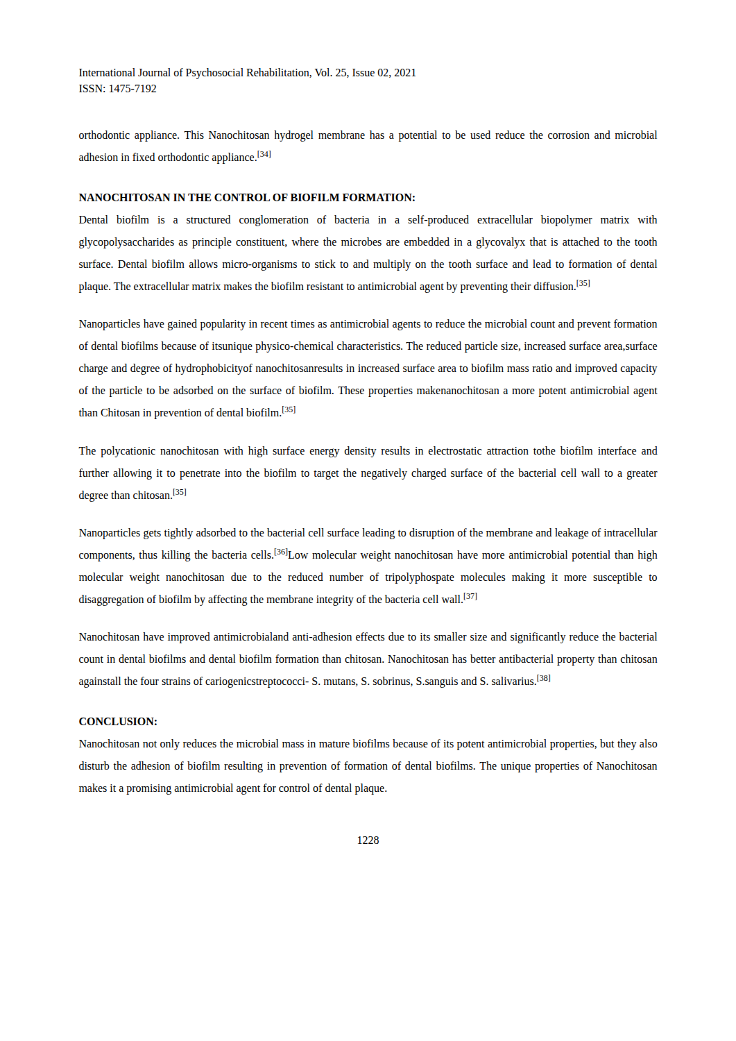International Journal of Psychosocial Rehabilitation, Vol. 25, Issue 02, 2021
ISSN: 1475-7192
orthodontic appliance. This Nanochitosan hydrogel membrane has a potential to be used reduce the corrosion and microbial adhesion in fixed orthodontic appliance.[34]
Nanochitosan in the control of biofilm formation:
Dental biofilm is a structured conglomeration of bacteria in a self-produced extracellular biopolymer matrix with glycopolysaccharides as principle constituent, where the microbes are embedded in a glycovalyx that is attached to the tooth surface. Dental biofilm allows micro-organisms to stick to and multiply on the tooth surface and lead to formation of dental plaque. The extracellular matrix makes the biofilm resistant to antimicrobial agent by preventing their diffusion.[35]
Nanoparticles have gained popularity in recent times as antimicrobial agents to reduce the microbial count and prevent formation of dental biofilms because of itsunique physico-chemical characteristics. The reduced particle size, increased surface area,surface charge and degree of hydrophobicityof nanochitosanresults in increased surface area to biofilm mass ratio and improved capacity of the particle to be adsorbed on the surface of biofilm. These properties makenanochitosan a more potent antimicrobial agent than Chitosan in prevention of dental biofilm.[35]
The polycationic nanochitosan with high surface energy density results in electrostatic attraction tothe biofilm interface and further allowing it to penetrate into the biofilm to target the negatively charged surface of the bacterial cell wall to a greater degree than chitosan.[35]
Nanoparticles gets tightly adsorbed to the bacterial cell surface leading to disruption of the membrane and leakage of intracellular components, thus killing the bacteria cells.[36]Low molecular weight nanochitosan have more antimicrobial potential than high molecular weight nanochitosan due to the reduced number of tripolyphospate molecules making it more susceptible to disaggregation of biofilm by affecting the membrane integrity of the bacteria cell wall.[37]
Nanochitosan have improved antimicrobialand anti-adhesion effects due to its smaller size and significantly reduce the bacterial count in dental biofilms and dental biofilm formation than chitosan. Nanochitosan has better antibacterial property than chitosan againstall the four strains of cariogenicstreptococci- S. mutans, S. sobrinus, S.sanguis and S. salivarius.[38]
Conclusion:
Nanochitosan not only reduces the microbial mass in mature biofilms because of its potent antimicrobial properties, but they also disturb the adhesion of biofilm resulting in prevention of formation of dental biofilms. The unique properties of Nanochitosan makes it a promising antimicrobial agent for control of dental plaque.
1228